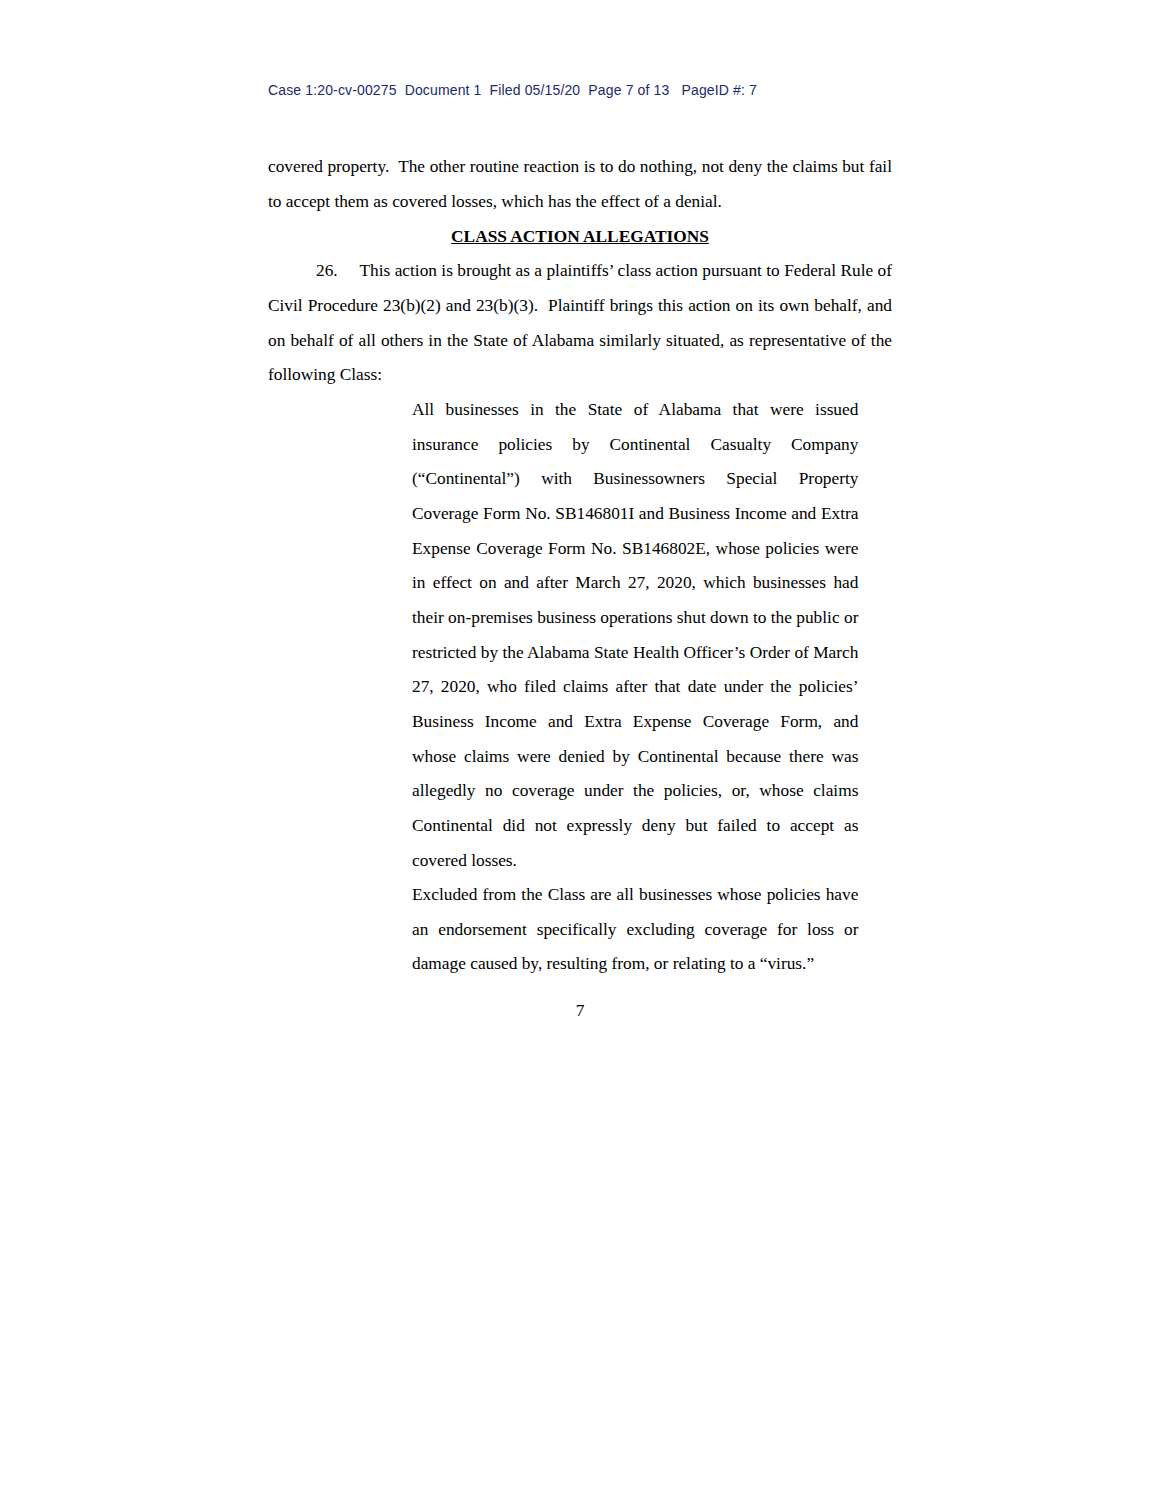Case 1:20-cv-00275 Document 1 Filed 05/15/20 Page 7 of 13 PageID #: 7
covered property. The other routine reaction is to do nothing, not deny the claims but fail to accept them as covered losses, which has the effect of a denial.
CLASS ACTION ALLEGATIONS
26. This action is brought as a plaintiffs’ class action pursuant to Federal Rule of Civil Procedure 23(b)(2) and 23(b)(3). Plaintiff brings this action on its own behalf, and on behalf of all others in the State of Alabama similarly situated, as representative of the following Class:
All businesses in the State of Alabama that were issued insurance policies by Continental Casualty Company (“Continental”) with Businessowners Special Property Coverage Form No. SB146801I and Business Income and Extra Expense Coverage Form No. SB146802E, whose policies were in effect on and after March 27, 2020, which businesses had their on-premises business operations shut down to the public or restricted by the Alabama State Health Officer’s Order of March 27, 2020, who filed claims after that date under the policies’ Business Income and Extra Expense Coverage Form, and whose claims were denied by Continental because there was allegedly no coverage under the policies, or, whose claims Continental did not expressly deny but failed to accept as covered losses.
Excluded from the Class are all businesses whose policies have an endorsement specifically excluding coverage for loss or damage caused by, resulting from, or relating to a “virus.”
7